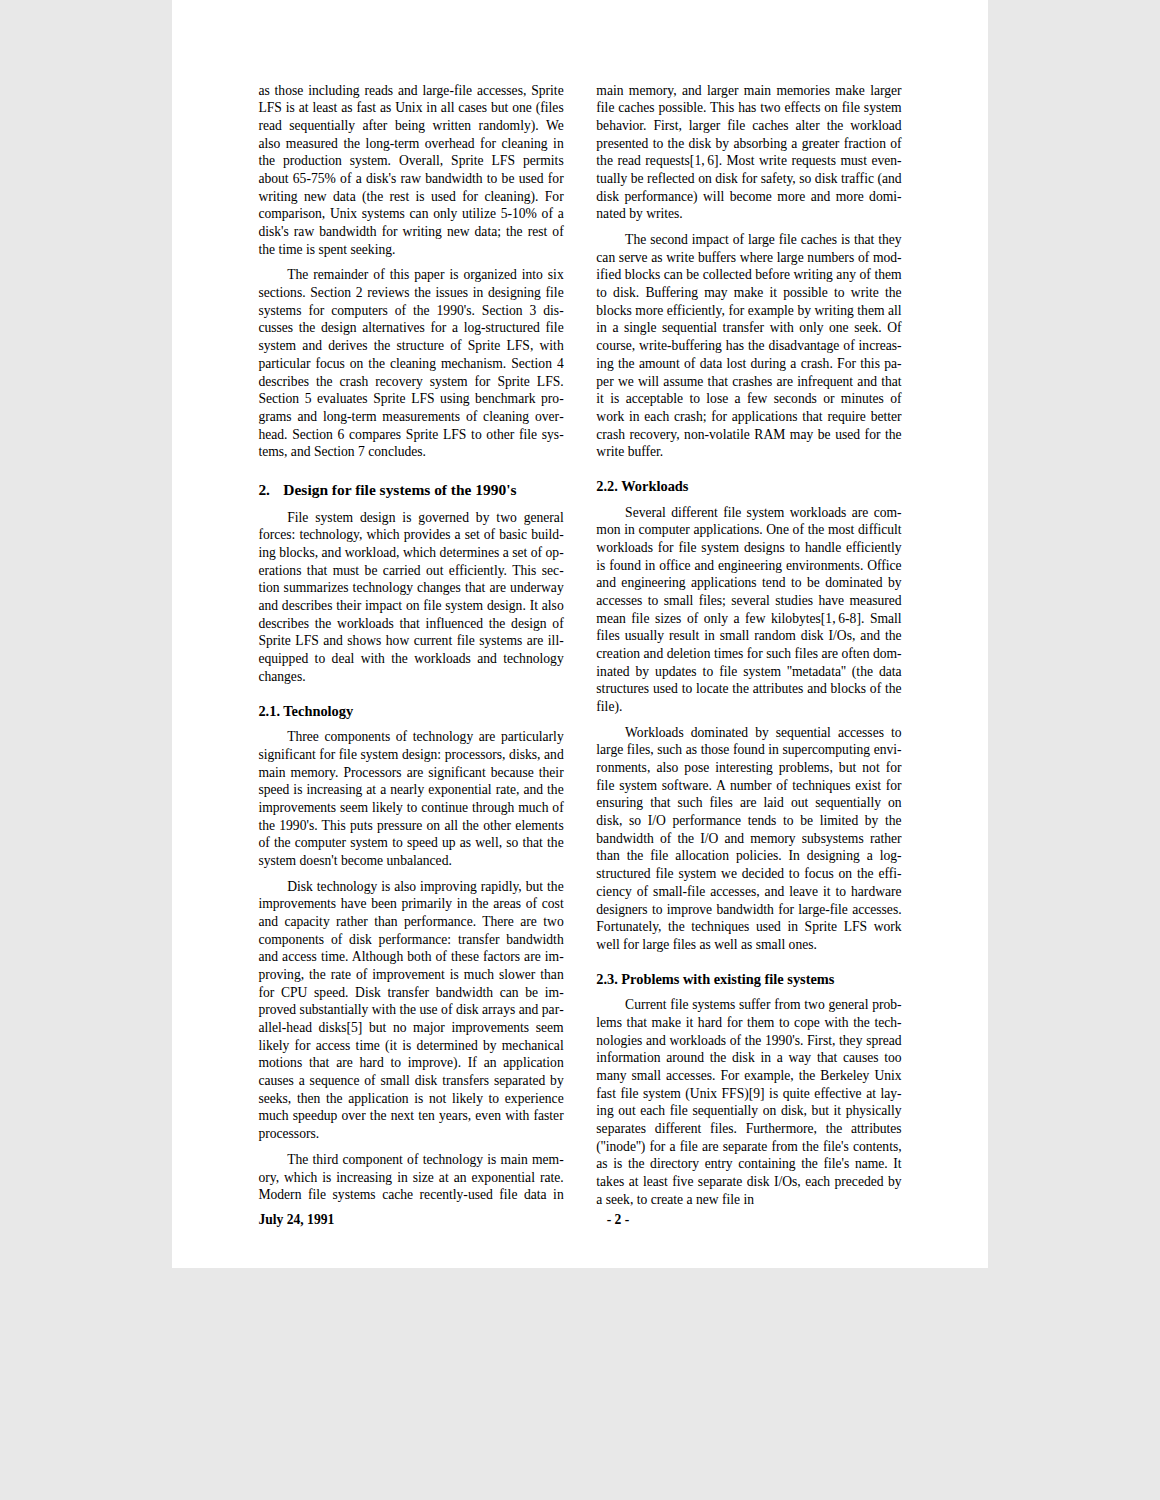as those including reads and large-file accesses, Sprite LFS is at least as fast as Unix in all cases but one (files read sequentially after being written randomly). We also measured the long-term overhead for cleaning in the production system. Overall, Sprite LFS permits about 65-75% of a disk's raw bandwidth to be used for writing new data (the rest is used for cleaning). For comparison, Unix systems can only utilize 5-10% of a disk's raw bandwidth for writing new data; the rest of the time is spent seeking.
The remainder of this paper is organized into six sections. Section 2 reviews the issues in designing file systems for computers of the 1990's. Section 3 discusses the design alternatives for a log-structured file system and derives the structure of Sprite LFS, with particular focus on the cleaning mechanism. Section 4 describes the crash recovery system for Sprite LFS. Section 5 evaluates Sprite LFS using benchmark programs and long-term measurements of cleaning overhead. Section 6 compares Sprite LFS to other file systems, and Section 7 concludes.
2. Design for file systems of the 1990's
File system design is governed by two general forces: technology, which provides a set of basic building blocks, and workload, which determines a set of operations that must be carried out efficiently. This section summarizes technology changes that are underway and describes their impact on file system design. It also describes the workloads that influenced the design of Sprite LFS and shows how current file systems are ill-equipped to deal with the workloads and technology changes.
2.1. Technology
Three components of technology are particularly significant for file system design: processors, disks, and main memory. Processors are significant because their speed is increasing at a nearly exponential rate, and the improvements seem likely to continue through much of the 1990's. This puts pressure on all the other elements of the computer system to speed up as well, so that the system doesn't become unbalanced.
Disk technology is also improving rapidly, but the improvements have been primarily in the areas of cost and capacity rather than performance. There are two components of disk performance: transfer bandwidth and access time. Although both of these factors are improving, the rate of improvement is much slower than for CPU speed. Disk transfer bandwidth can be improved substantially with the use of disk arrays and parallel-head disks[5] but no major improvements seem likely for access time (it is determined by mechanical motions that are hard to improve). If an application causes a sequence of small disk transfers separated by seeks, then the application is not likely to experience much speedup over the next ten years, even with faster processors.
The third component of technology is main memory, which is increasing in size at an exponential rate. Modern file systems cache recently-used file data in main memory, and larger main memories make larger file caches possible. This has two effects on file system behavior. First, larger file caches alter the workload presented to the disk by absorbing a greater fraction of the read requests[1, 6]. Most write requests must eventually be reflected on disk for safety, so disk traffic (and disk performance) will become more and more dominated by writes.
The second impact of large file caches is that they can serve as write buffers where large numbers of modified blocks can be collected before writing any of them to disk. Buffering may make it possible to write the blocks more efficiently, for example by writing them all in a single sequential transfer with only one seek. Of course, write-buffering has the disadvantage of increasing the amount of data lost during a crash. For this paper we will assume that crashes are infrequent and that it is acceptable to lose a few seconds or minutes of work in each crash; for applications that require better crash recovery, non-volatile RAM may be used for the write buffer.
2.2. Workloads
Several different file system workloads are common in computer applications. One of the most difficult workloads for file system designs to handle efficiently is found in office and engineering environments. Office and engineering applications tend to be dominated by accesses to small files; several studies have measured mean file sizes of only a few kilobytes[1, 6-8]. Small files usually result in small random disk I/Os, and the creation and deletion times for such files are often dominated by updates to file system ''metadata'' (the data structures used to locate the attributes and blocks of the file).
Workloads dominated by sequential accesses to large files, such as those found in supercomputing environments, also pose interesting problems, but not for file system software. A number of techniques exist for ensuring that such files are laid out sequentially on disk, so I/O performance tends to be limited by the bandwidth of the I/O and memory subsystems rather than the file allocation policies. In designing a log-structured file system we decided to focus on the efficiency of small-file accesses, and leave it to hardware designers to improve bandwidth for large-file accesses. Fortunately, the techniques used in Sprite LFS work well for large files as well as small ones.
2.3. Problems with existing file systems
Current file systems suffer from two general problems that make it hard for them to cope with the technologies and workloads of the 1990's. First, they spread information around the disk in a way that causes too many small accesses. For example, the Berkeley Unix fast file system (Unix FFS)[9] is quite effective at laying out each file sequentially on disk, but it physically separates different files. Furthermore, the attributes (''inode'') for a file are separate from the file's contents, as is the directory entry containing the file's name. It takes at least five separate disk I/Os, each preceded by a seek, to create a new file in
July 24, 1991
- 2 -